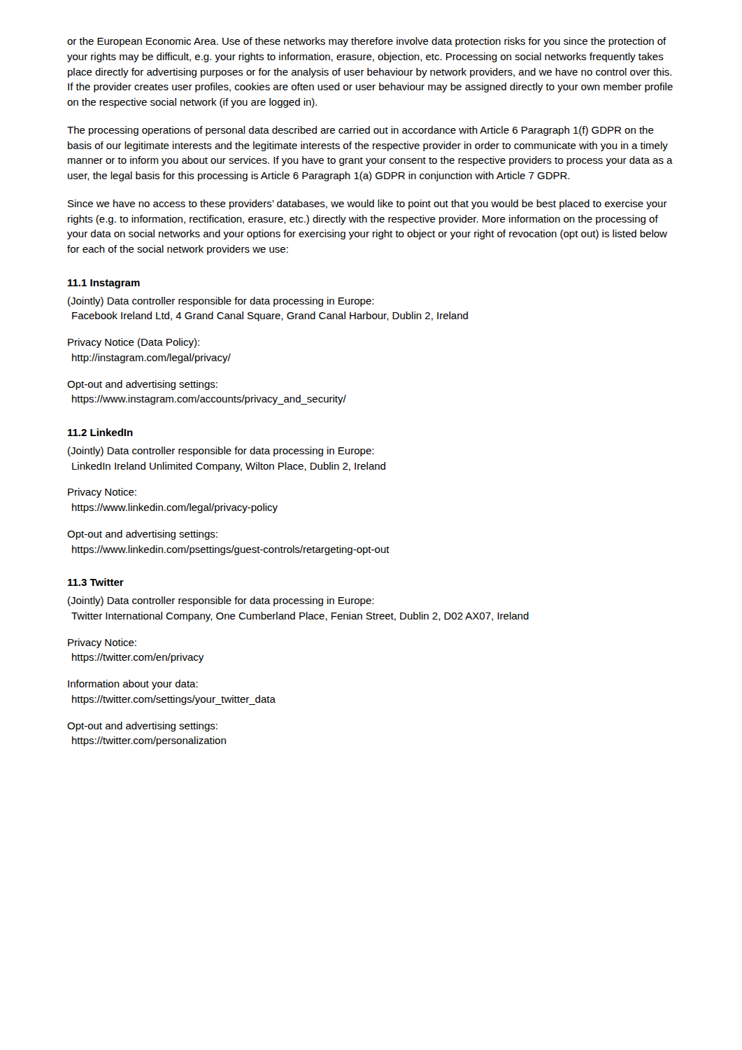or the European Economic Area. Use of these networks may therefore involve data protection risks for you since the protection of your rights may be difficult, e.g. your rights to information, erasure, objection, etc. Processing on social networks frequently takes place directly for advertising purposes or for the analysis of user behaviour by network providers, and we have no control over this. If the provider creates user profiles, cookies are often used or user behaviour may be assigned directly to your own member profile on the respective social network (if you are logged in).
The processing operations of personal data described are carried out in accordance with Article 6 Paragraph 1(f) GDPR on the basis of our legitimate interests and the legitimate interests of the respective provider in order to communicate with you in a timely manner or to inform you about our services. If you have to grant your consent to the respective providers to process your data as a user, the legal basis for this processing is Article 6 Paragraph 1(a) GDPR in conjunction with Article 7 GDPR.
Since we have no access to these providers’ databases, we would like to point out that you would be best placed to exercise your rights (e.g. to information, rectification, erasure, etc.) directly with the respective provider. More information on the processing of your data on social networks and your options for exercising your right to object or your right of revocation (opt out) is listed below for each of the social network providers we use:
11.1 Instagram
(Jointly) Data controller responsible for data processing in Europe:
Facebook Ireland Ltd, 4 Grand Canal Square, Grand Canal Harbour, Dublin 2, Ireland
Privacy Notice (Data Policy):
http://instagram.com/legal/privacy/
Opt-out and advertising settings:
https://www.instagram.com/accounts/privacy_and_security/
11.2 LinkedIn
(Jointly) Data controller responsible for data processing in Europe:
LinkedIn Ireland Unlimited Company, Wilton Place, Dublin 2, Ireland
Privacy Notice:
https://www.linkedin.com/legal/privacy-policy
Opt-out and advertising settings:
https://www.linkedin.com/psettings/guest-controls/retargeting-opt-out
11.3 Twitter
(Jointly) Data controller responsible for data processing in Europe:
Twitter International Company, One Cumberland Place, Fenian Street, Dublin 2, D02 AX07, Ireland
Privacy Notice:
https://twitter.com/en/privacy
Information about your data:
https://twitter.com/settings/your_twitter_data
Opt-out and advertising settings:
https://twitter.com/personalization